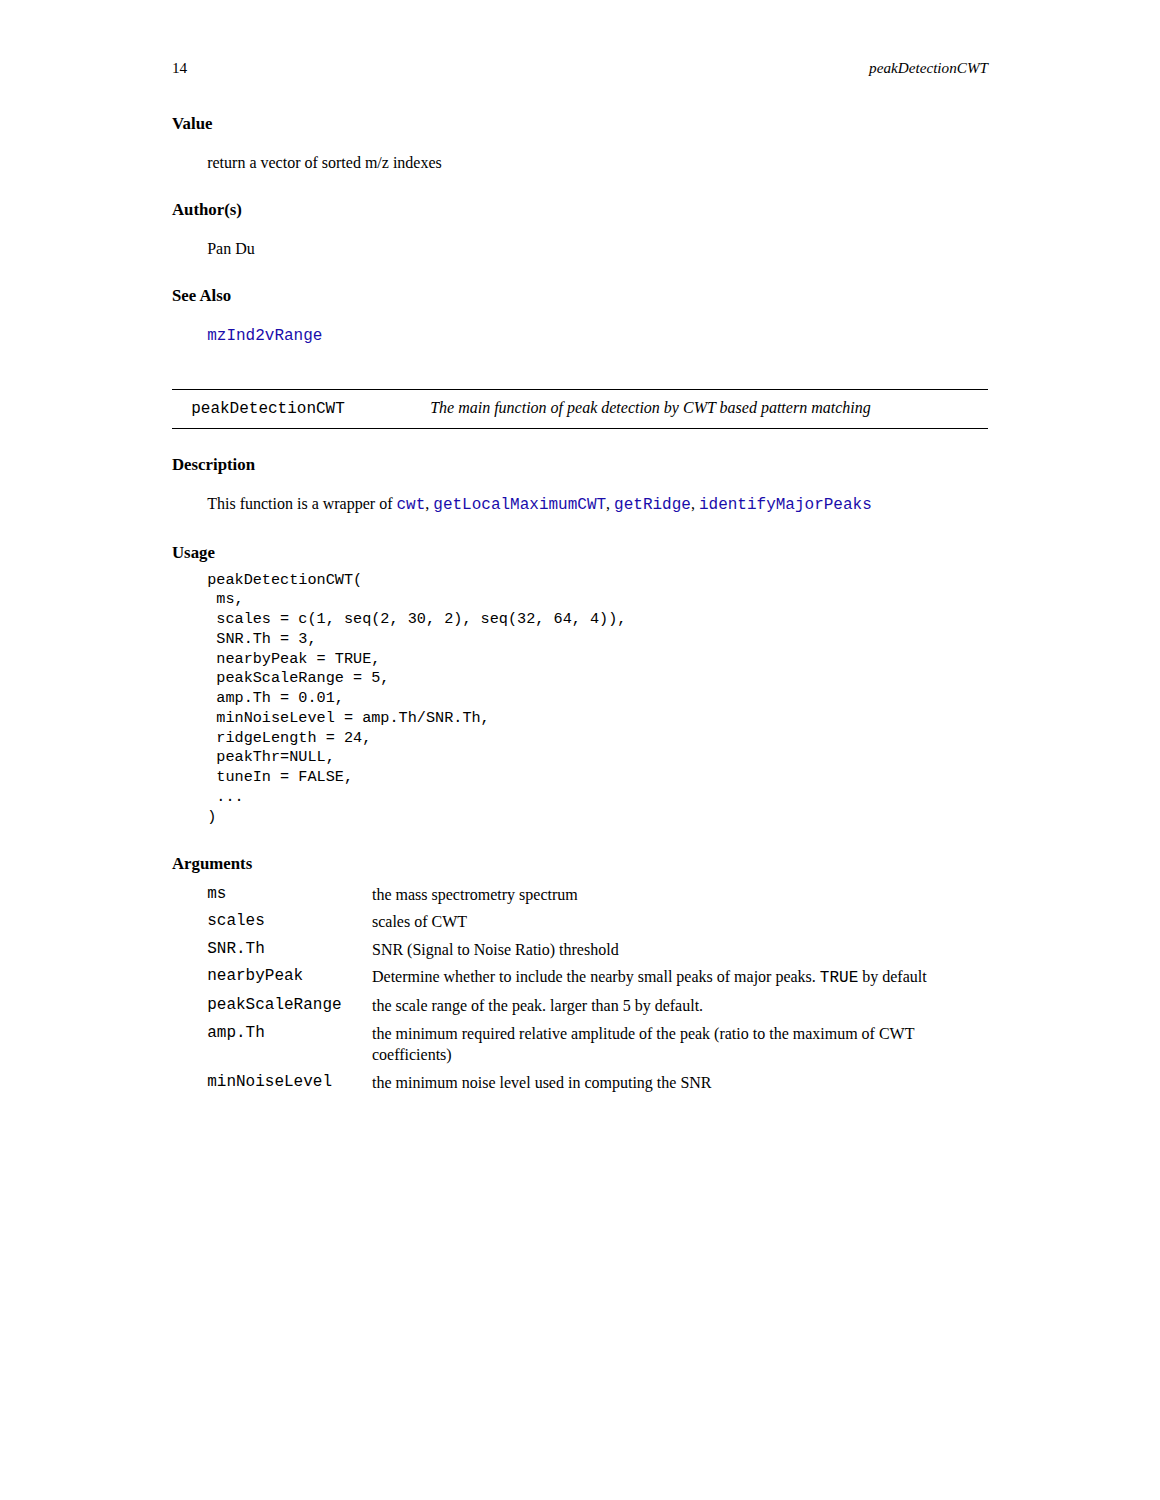14 peakDetectionCWT
Value
return a vector of sorted m/z indexes
Author(s)
Pan Du
See Also
mzInd2vRange
peakDetectionCWT The main function of peak detection by CWT based pattern matching
Description
This function is a wrapper of cwt, getLocalMaximumCWT, getRidge, identifyMajorPeaks
Usage
peakDetectionCWT(
 ms,
 scales = c(1, seq(2, 30, 2), seq(32, 64, 4)),
 SNR.Th = 3,
 nearbyPeak = TRUE,
 peakScaleRange = 5,
 amp.Th = 0.01,
 minNoiseLevel = amp.Th/SNR.Th,
 ridgeLength = 24,
 peakThr=NULL,
 tuneIn = FALSE,
 ...
)
Arguments
| ms | the mass spectrometry spectrum |
| scales | scales of CWT |
| SNR.Th | SNR (Signal to Noise Ratio) threshold |
| nearbyPeak | Determine whether to include the nearby small peaks of major peaks. TRUE by default |
| peakScaleRange | the scale range of the peak. larger than 5 by default. |
| amp.Th | the minimum required relative amplitude of the peak (ratio to the maximum of CWT coefficients) |
| minNoiseLevel | the minimum noise level used in computing the SNR |